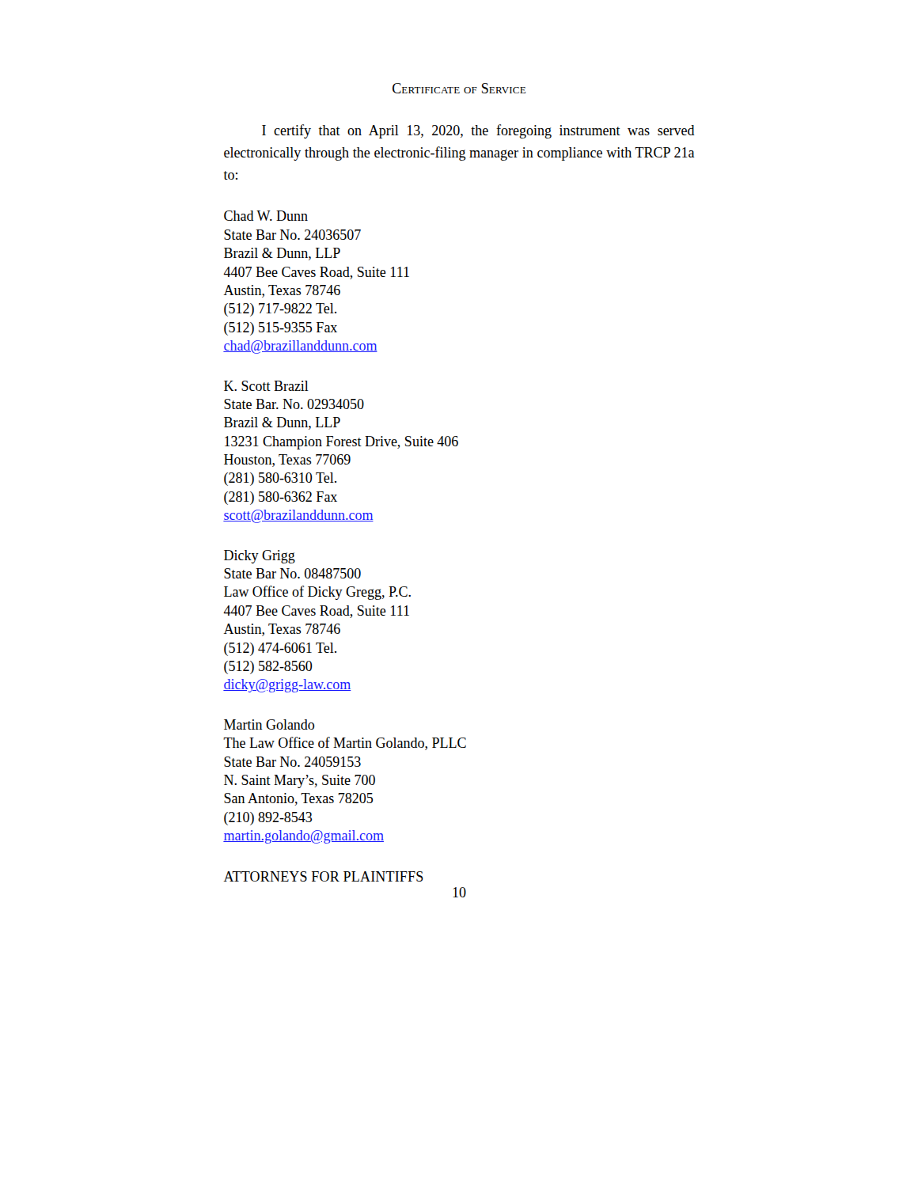Certificate of Service
I certify that on April 13, 2020, the foregoing instrument was served electronically through the electronic-filing manager in compliance with TRCP 21a to:
Chad W. Dunn
State Bar No. 24036507
Brazil & Dunn, LLP
4407 Bee Caves Road, Suite 111
Austin, Texas 78746
(512) 717-9822 Tel.
(512) 515-9355 Fax
chad@brazillanddunn.com
K. Scott Brazil
State Bar. No. 02934050
Brazil & Dunn, LLP
13231 Champion Forest Drive, Suite 406
Houston, Texas 77069
(281) 580-6310 Tel.
(281) 580-6362 Fax
scott@brazilanddunn.com
Dicky Grigg
State Bar No. 08487500
Law Office of Dicky Gregg, P.C.
4407 Bee Caves Road, Suite 111
Austin, Texas 78746
(512) 474-6061 Tel.
(512) 582-8560
dicky@grigg-law.com
Martin Golando
The Law Office of Martin Golando, PLLC
State Bar No. 24059153
N. Saint Mary’s, Suite 700
San Antonio, Texas 78205
(210) 892-8543
martin.golando@gmail.com
ATTORNEYS FOR PLAINTIFFS
10